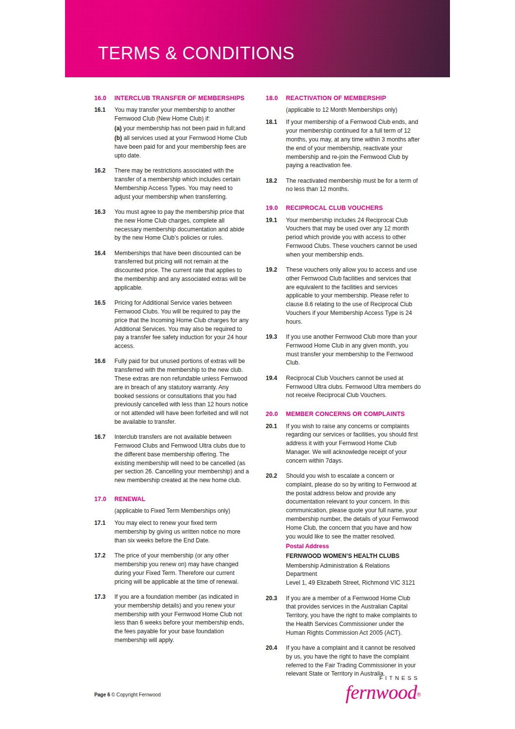TERMS & CONDITIONS
16.0 INTERCLUB TRANSFER OF MEMBERSHIPS
16.1
You may transfer your membership to another Fernwood Club (New Home Club) if:
(a) your membership has not been paid in full;and
(b) all services used at your Fernwood Home Club have been paid for and your membership fees are upto date.
16.2
There may be restrictions associated with the transfer of a membership which includes certain Membership Access Types. You may need to adjust your membership when transferring.
16.3
You must agree to pay the membership price that the new Home Club charges, complete all necessary membership documentation and abide by the new Home Club’s policies or rules.
16.4
Memberships that have been discounted can be transferred but pricing will not remain at the discounted price. The current rate that applies to the membership and any associated extras will be applicable.
16.5
Pricing for Additional Service varies between Fernwood Clubs. You will be required to pay the price that the Incoming Home Club charges for any Additional Services. You may also be required to pay a transfer fee safety induction for your 24 hour access.
16.6
Fully paid for but unused portions of extras will be transferred with the membership to the new club. These extras are non refundable unless Fernwood are in breach of any statutory warranty. Any booked sessions or consultations that you had previously cancelled with less than 12 hours notice or not attended will have been forfeited and will not be available to transfer.
16.7
Interclub transfers are not available between Fernwood Clubs and Fernwood Ultra clubs due to the different base membership offering. The existing membership will need to be cancelled (as per section 26. Cancelling your membership) and a new membership created at the new home club.
17.0 RENEWAL
(applicable to Fixed Term Memberships only)
17.1
You may elect to renew your fixed term membership by giving us written notice no more than six weeks before the End Date.
17.2
The price of your membership (or any other membership you renew on) may have changed during your Fixed Term. Therefore our current pricing will be applicable at the time of renewal.
17.3
If you are a foundation member (as indicated in your membership details) and you renew your membership with your Fernwood Home Club not less than 6 weeks before your membership ends, the fees payable for your base foundation membership will apply.
18.0 REACTIVATION OF MEMBERSHIP
(applicable to 12 Month Memberships only)
18.1
If your membership of a Fernwood Club ends, and your membership continued for a full term of 12 months, you may, at any time within 3 months after the end of your membership, reactivate your membership and re-join the Fernwood Club by paying a reactivation fee.
18.2
The reactivated membership must be for a term of no less than 12 months.
19.0 RECIPROCAL CLUB VOUCHERS
19.1
Your membership includes 24 Reciprocal Club Vouchers that may be used over any 12 month period which provide you with access to other Fernwood Clubs. These vouchers cannot be used when your membership ends.
19.2
These vouchers only allow you to access and use other Fernwood Club facilities and services that are equivalent to the facilities and services applicable to your membership. Please refer to clause 8.6 relating to the use of Reciprocal Club Vouchers if your Membership Access Type is 24 hours.
19.3
If you use another Fernwood Club more than your Fernwood Home Club in any given month, you must transfer your membership to the Fernwood Club.
19.4
Reciprocal Club Vouchers cannot be used at Fernwood Ultra clubs. Fernwood Ultra members do not receive Reciprocal Club Vouchers.
20.0 MEMBER CONCERNS OR COMPLAINTS
20.1
If you wish to raise any concerns or complaints regarding our services or facilities, you should first address it with your Fernwood Home Club Manager. We will acknowledge receipt of your concern within 7days.
20.2
Should you wish to escalate a concern or complaint, please do so by writing to Fernwood at the postal address below and provide any documentation relevant to your concern. In this communication, please quote your full name, your membership number, the details of your Fernwood Home Club, the concern that you have and how you would like to see the matter resolved.
Postal Address
FERNWOOD WOMEN’S HEALTH CLUBS
Membership Administration & Relations Department
Level 1, 49 Elizabeth Street, Richmond VIC 3121
20.3
If you are a member of a Fernwood Home Club that provides services in the Australian Capital Territory, you have the right to make complaints to the Health Services Commissioner under the Human Rights Commission Act 2005 (ACT).
20.4
If you have a complaint and it cannot be resolved by us, you have the right to have the complaint referred to the Fair Trading Commissioner in your relevant State or Territory in Australia.
Page 6 © Copyright Fernwood
FITNESS fernwood®